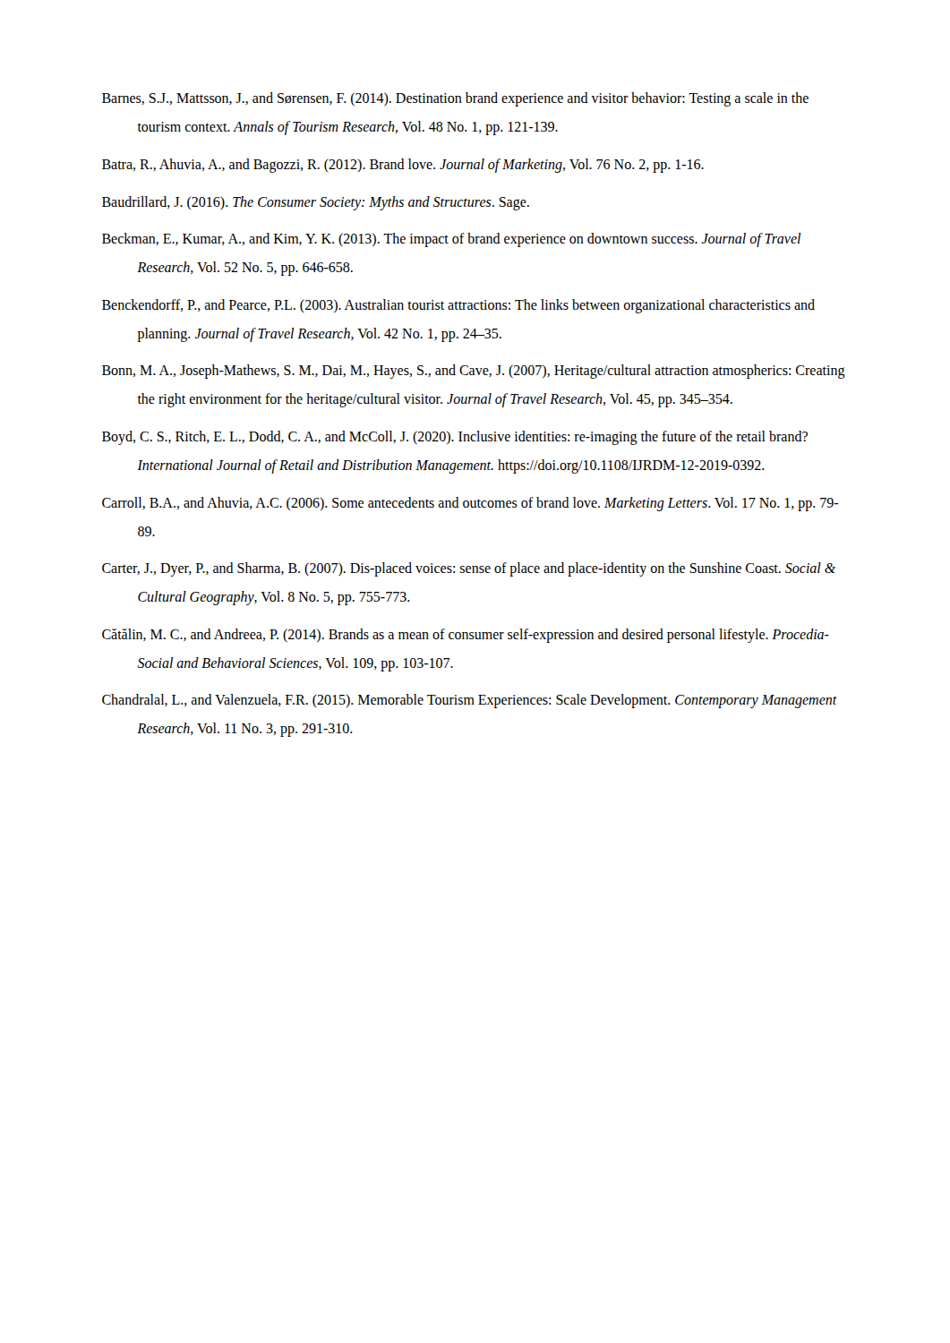Barnes, S.J., Mattsson, J., and Sørensen, F. (2014). Destination brand experience and visitor behavior: Testing a scale in the tourism context. Annals of Tourism Research, Vol. 48 No. 1, pp. 121-139.
Batra, R., Ahuvia, A., and Bagozzi, R. (2012). Brand love. Journal of Marketing, Vol. 76 No. 2, pp. 1-16.
Baudrillard, J. (2016). The Consumer Society: Myths and Structures. Sage.
Beckman, E., Kumar, A., and Kim, Y. K. (2013). The impact of brand experience on downtown success. Journal of Travel Research, Vol. 52 No. 5, pp. 646-658.
Benckendorff, P., and Pearce, P.L. (2003). Australian tourist attractions: The links between organizational characteristics and planning. Journal of Travel Research, Vol. 42 No. 1, pp. 24–35.
Bonn, M. A., Joseph-Mathews, S. M., Dai, M., Hayes, S., and Cave, J. (2007), Heritage/cultural attraction atmospherics: Creating the right environment for the heritage/cultural visitor. Journal of Travel Research, Vol. 45, pp. 345–354.
Boyd, C. S., Ritch, E. L., Dodd, C. A., and McColl, J. (2020). Inclusive identities: re-imaging the future of the retail brand? International Journal of Retail and Distribution Management. https://doi.org/10.1108/IJRDM-12-2019-0392.
Carroll, B.A., and Ahuvia, A.C. (2006). Some antecedents and outcomes of brand love. Marketing Letters. Vol. 17 No. 1, pp. 79-89.
Carter, J., Dyer, P., and Sharma, B. (2007). Dis-placed voices: sense of place and place-identity on the Sunshine Coast. Social & Cultural Geography, Vol. 8 No. 5, pp. 755-773.
Cătălin, M. C., and Andreea, P. (2014). Brands as a mean of consumer self-expression and desired personal lifestyle. Procedia-Social and Behavioral Sciences, Vol. 109, pp. 103-107.
Chandralal, L., and Valenzuela, F.R. (2015). Memorable Tourism Experiences: Scale Development. Contemporary Management Research, Vol. 11 No. 3, pp. 291-310.